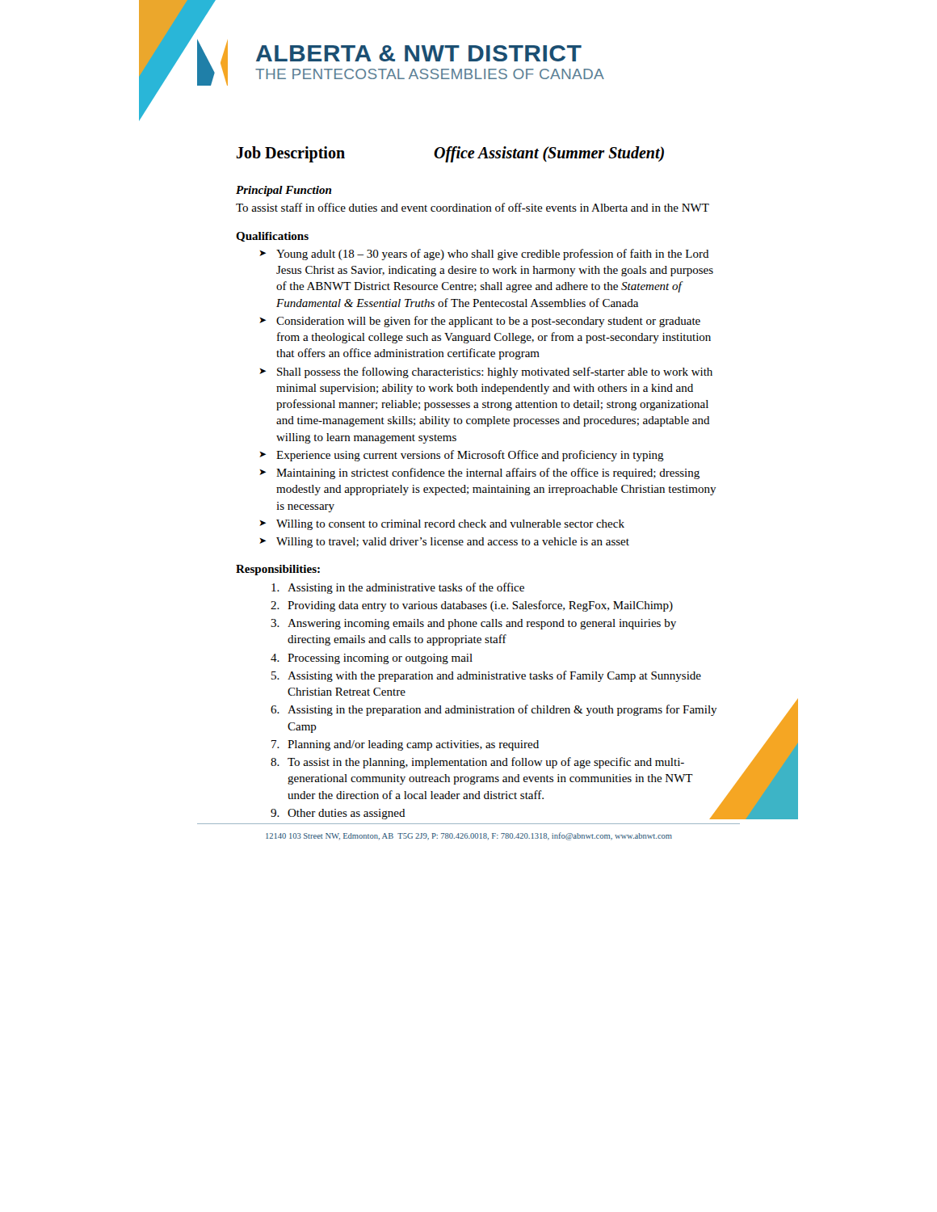ALBERTA & NWT DISTRICT
THE PENTECOSTAL ASSEMBLIES OF CANADA
Job Description Office Assistant (Summer Student)
Principal Function
To assist staff in office duties and event coordination of off-site events in Alberta and in the NWT
Qualifications
Young adult (18 – 30 years of age) who shall give credible profession of faith in the Lord Jesus Christ as Savior, indicating a desire to work in harmony with the goals and purposes of the ABNWT District Resource Centre; shall agree and adhere to the Statement of Fundamental & Essential Truths of The Pentecostal Assemblies of Canada
Consideration will be given for the applicant to be a post-secondary student or graduate from a theological college such as Vanguard College, or from a post-secondary institution that offers an office administration certificate program
Shall possess the following characteristics: highly motivated self-starter able to work with minimal supervision; ability to work both independently and with others in a kind and professional manner; reliable; possesses a strong attention to detail; strong organizational and time-management skills; ability to complete processes and procedures; adaptable and willing to learn management systems
Experience using current versions of Microsoft Office and proficiency in typing
Maintaining in strictest confidence the internal affairs of the office is required; dressing modestly and appropriately is expected; maintaining an irreproachable Christian testimony is necessary
Willing to consent to criminal record check and vulnerable sector check
Willing to travel; valid driver’s license and access to a vehicle is an asset
Responsibilities:
Assisting in the administrative tasks of the office
Providing data entry to various databases (i.e. Salesforce, RegFox, MailChimp)
Answering incoming emails and phone calls and respond to general inquiries by directing emails and calls to appropriate staff
Processing incoming or outgoing mail
Assisting with the preparation and administrative tasks of Family Camp at Sunnyside Christian Retreat Centre
Assisting in the preparation and administration of children & youth programs for Family Camp
Planning and/or leading camp activities, as required
To assist in the planning, implementation and follow up of age specific and multi-generational community outreach programs and events in communities in the NWT under the direction of a local leader and district staff.
Other duties as assigned
12140 103 Street NW, Edmonton, AB T5G 2J9, P: 780.426.0018, F: 780.420.1318, info@abnwt.com, www.abnwt.com